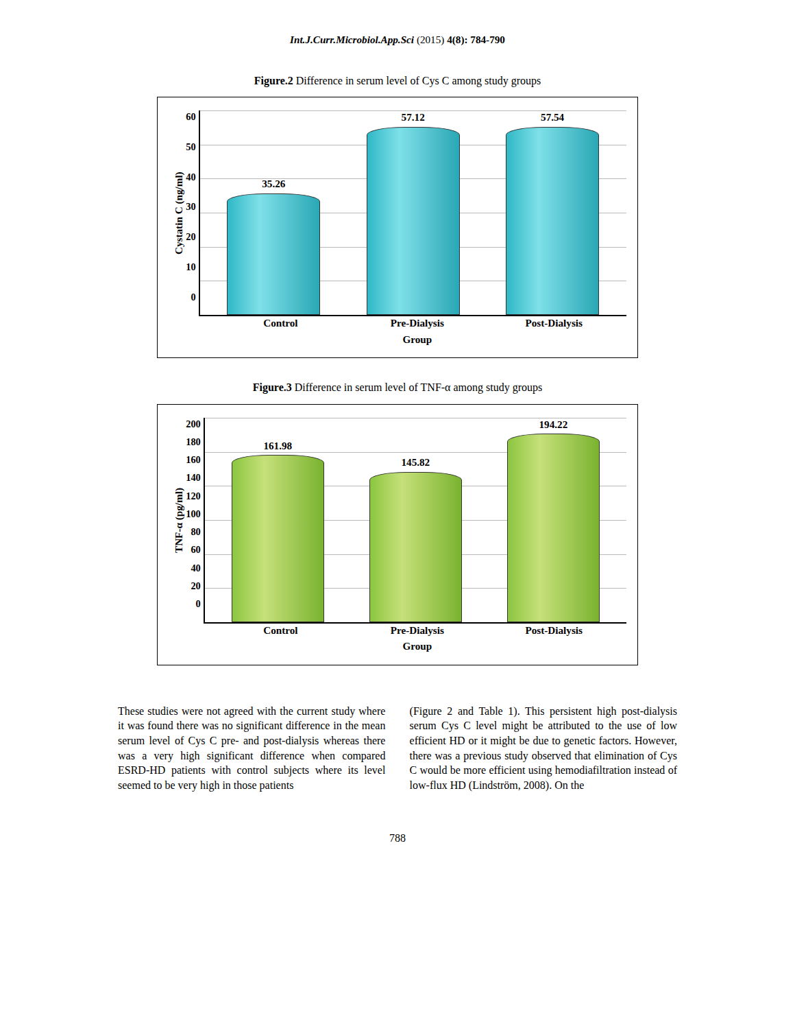Int.J.Curr.Microbiol.App.Sci (2015) 4(8): 784-790
Figure.2 Difference in serum level of Cys C among study groups
Cystatin C (ng/ml)
60 50 40 30 20 10 0
35.26
57.12
57.54
Control Pre-Dialysis Post-Dialysis
Group
Figure.3 Difference in serum level of TNF-α among study groups
TNF-α (pg/ml)
200 180 160 140 120 100 80 60 40 20 0
161.98
145.82
194.22
Control Pre-Dialysis Post-Dialysis
Group
These studies were not agreed with the current study where it was found there was no significant difference in the mean serum level of Cys C pre- and post-dialysis whereas there was a very high significant difference when compared ESRD-HD patients with control subjects where its level seemed to be very high in those patients
(Figure 2 and Table 1). This persistent high post-dialysis serum Cys C level might be attributed to the use of low efficient HD or it might be due to genetic factors. However, there was a previous study observed that elimination of Cys C would be more efficient using hemodiafiltration instead of low-flux HD (Lindström, 2008). On the
788